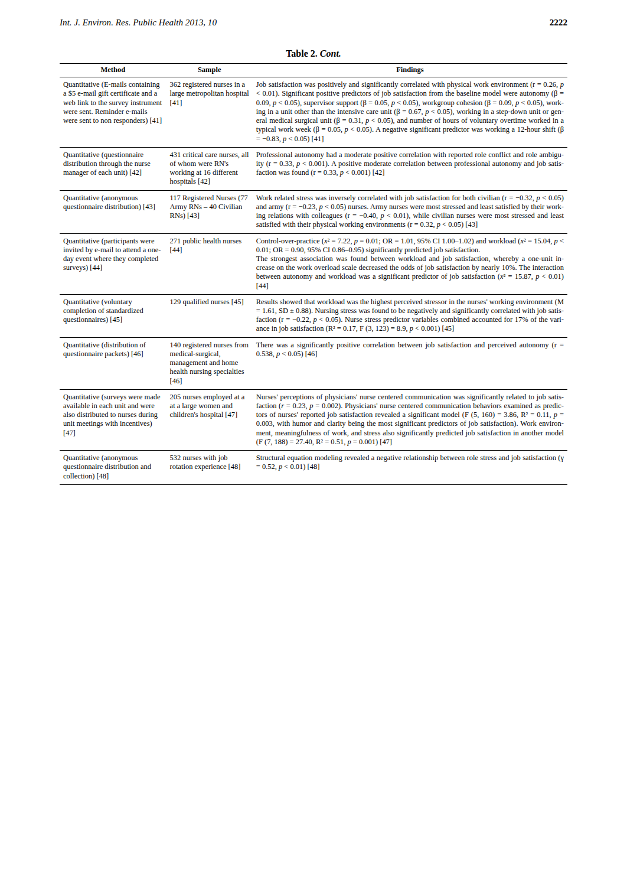Int. J. Environ. Res. Public Health 2013, 10
2222
Table 2. Cont.
| Method | Sample | Findings |
| --- | --- | --- |
| Quantitative (E-mails containing a $5 e-mail gift certificate and a web link to the survey instrument were sent. Reminder e-mails were sent to non responders) [41] | 362 registered nurses in a large metropolitan hospital [41] | Job satisfaction was positively and significantly correlated with physical work environment (r = 0.26, p < 0.01). Significant positive predictors of job satisfaction from the baseline model were autonomy (β = 0.09, p < 0.05), supervisor support (β = 0.05, p < 0.05), workgroup cohesion (β = 0.09, p < 0.05), working in a unit other than the intensive care unit (β = 0.67, p < 0.05), working in a step-down unit or general medical surgical unit (β = 0.31, p < 0.05), and number of hours of voluntary overtime worked in a typical work week (β = 0.05, p < 0.05). A negative significant predictor was working a 12-hour shift (β = −0.83, p < 0.05) [41] |
| Quantitative (questionnaire distribution through the nurse manager of each unit) [42] | 431 critical care nurses, all of whom were RN's working at 16 different hospitals [42] | Professional autonomy had a moderate positive correlation with reported role conflict and role ambiguity (r = 0.33, p < 0.001). A positive moderate correlation between professional autonomy and job satisfaction was found (r = 0.33, p < 0.001) [42] |
| Quantitative (anonymous questionnaire distribution) [43] | 117 Registered Nurses (77 Army RNs – 40 Civilian RNs) [43] | Work related stress was inversely correlated with job satisfaction for both civilian (r = −0.32, p < 0.05) and army (r = −0.23, p < 0.05) nurses. Army nurses were most stressed and least satisfied by their working relations with colleagues (r = −0.40, p < 0.01), while civilian nurses were most stressed and least satisfied with their physical working environments (r = 0.32, p < 0.05) [43] |
| Quantitative (participants were invited by e-mail to attend a one-day event where they completed surveys) [44] | 271 public health nurses [44] | Control-over-practice ( x ² = 7.22, p = 0.01; OR = 1.01, 95% CI 1.00–1.02) and workload ( x ² = 15.04, p < 0.01; OR = 0.90, 95% CI 0.86–0.95) significantly predicted job satisfaction. The strongest association was found between workload and job satisfaction, whereby a one-unit increase on the work overload scale decreased the odds of job satisfaction by nearly 10%. The interaction between autonomy and workload was a significant predictor of job satisfaction ( x ² = 15.87, p < 0.01) [44] |
| Quantitative (voluntary completion of standardized questionnaires) [45] | 129 qualified nurses [45] | Results showed that workload was the highest perceived stressor in the nurses' working environment (M = 1.61, SD ± 0.88). Nursing stress was found to be negatively and significantly correlated with job satisfaction (r = −0.22, p < 0.05). Nurse stress predictor variables combined accounted for 17% of the variance in job satisfaction (R² = 0.17, F (3, 123) = 8.9, p < 0.001) [45] |
| Quantitative (distribution of questionnaire packets) [46] | 140 registered nurses from medical-surgical, management and home health nursing specialties [46] | There was a significantly positive correlation between job satisfaction and perceived autonomy (r = 0.538, p < 0.05) [46] |
| Quantitative (surveys were made available in each unit and were also distributed to nurses during unit meetings with incentives) [47] | 205 nurses employed at a at a large women and children's hospital [47] | Nurses' perceptions of physicians' nurse centered communication was significantly related to job satisfaction ( r = 0.23, p = 0.002). Physicians' nurse centered communication behaviors examined as predictors of nurses' reported job satisfaction revealed a significant model (F (5, 160) = 3.86, R² = 0.11, p = 0.003, with humor and clarity being the most significant predictors of job satisfaction). Work environment, meaningfulness of work, and stress also significantly predicted job satisfaction in another model (F (7, 188) = 27.40, R² = 0.51, p = 0.001) [47] |
| Quantitative (anonymous questionnaire distribution and collection) [48] | 532 nurses with job rotation experience [48] | Structural equation modeling revealed a negative relationship between role stress and job satisfaction (γ = 0.52, p < 0.01) [48] |